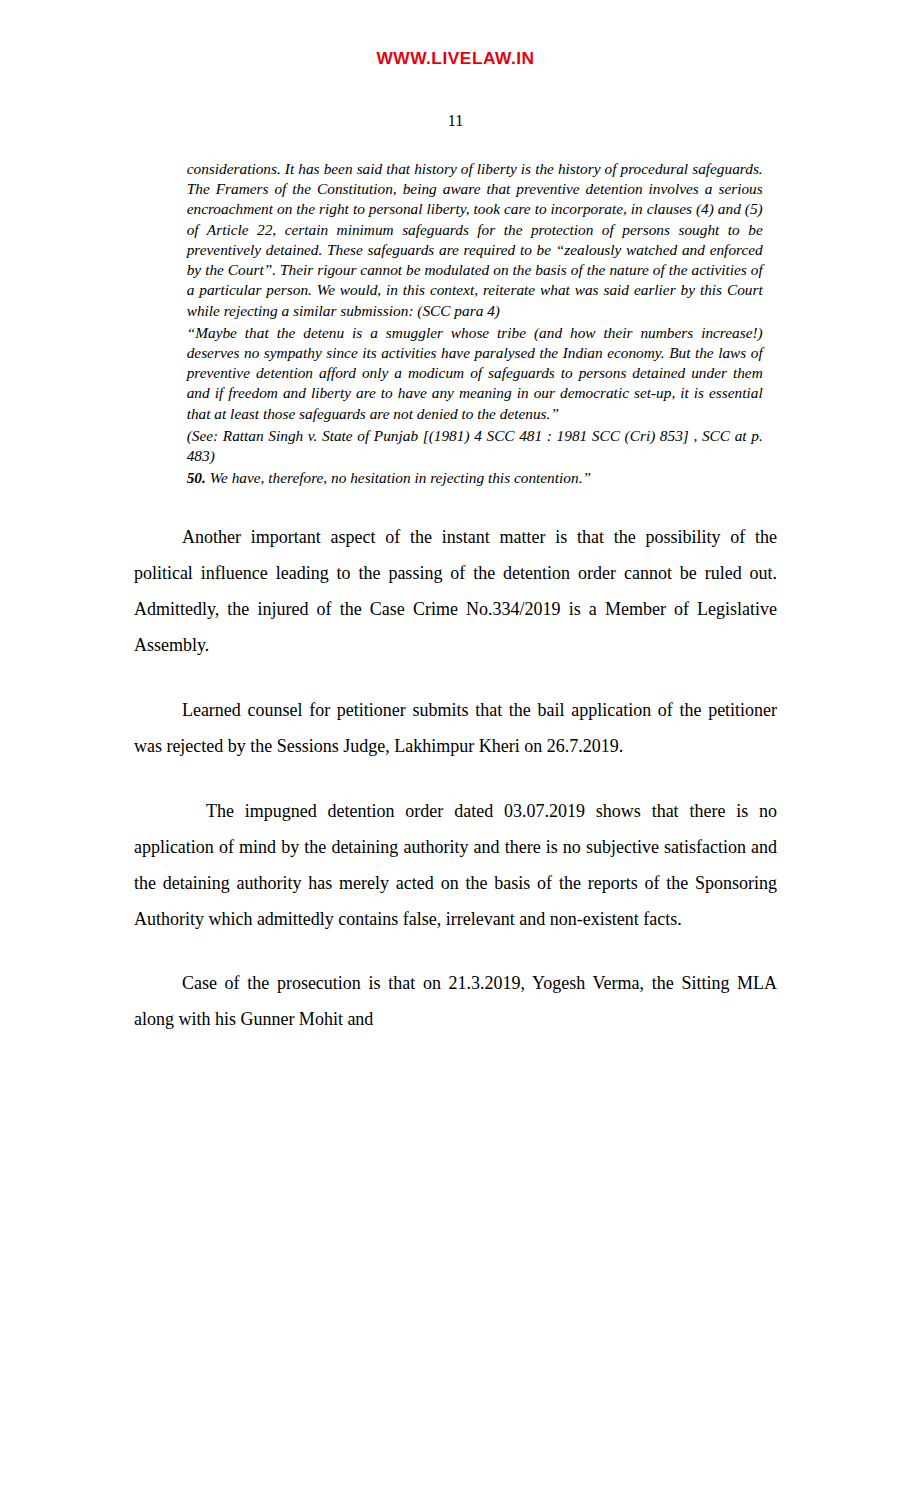WWW.LIVELAW.IN
11
considerations. It has been said that history of liberty is the history of procedural safeguards. The Framers of the Constitution, being aware that preventive detention involves a serious encroachment on the right to personal liberty, took care to incorporate, in clauses (4) and (5) of Article 22, certain minimum safeguards for the protection of persons sought to be preventively detained. These safeguards are required to be “zealously watched and enforced by the Court”. Their rigour cannot be modulated on the basis of the nature of the activities of a particular person. We would, in this context, reiterate what was said earlier by this Court while rejecting a similar submission: (SCC para 4)
“Maybe that the detenu is a smuggler whose tribe (and how their numbers increase!) deserves no sympathy since its activities have paralysed the Indian economy. But the laws of preventive detention afford only a modicum of safeguards to persons detained under them and if freedom and liberty are to have any meaning in our democratic set-up, it is essential that at least those safeguards are not denied to the detenus.”
(See: Rattan Singh v. State of Punjab [(1981) 4 SCC 481 : 1981 SCC (Cri) 853] , SCC at p. 483)
50. We have, therefore, no hesitation in rejecting this contention.”
Another important aspect of the instant matter is that the possibility of the political influence leading to the passing of the detention order cannot be ruled out. Admittedly, the injured of the Case Crime No.334/2019 is a Member of Legislative Assembly.
Learned counsel for petitioner submits that the bail application of the petitioner was rejected by the Sessions Judge, Lakhimpur Kheri on 26.7.2019.
The impugned detention order dated 03.07.2019 shows that there is no application of mind by the detaining authority and there is no subjective satisfaction and the detaining authority has merely acted on the basis of the reports of the Sponsoring Authority which admittedly contains false, irrelevant and non-existent facts.
Case of the prosecution is that on 21.3.2019, Yogesh Verma, the Sitting MLA along with his Gunner Mohit and